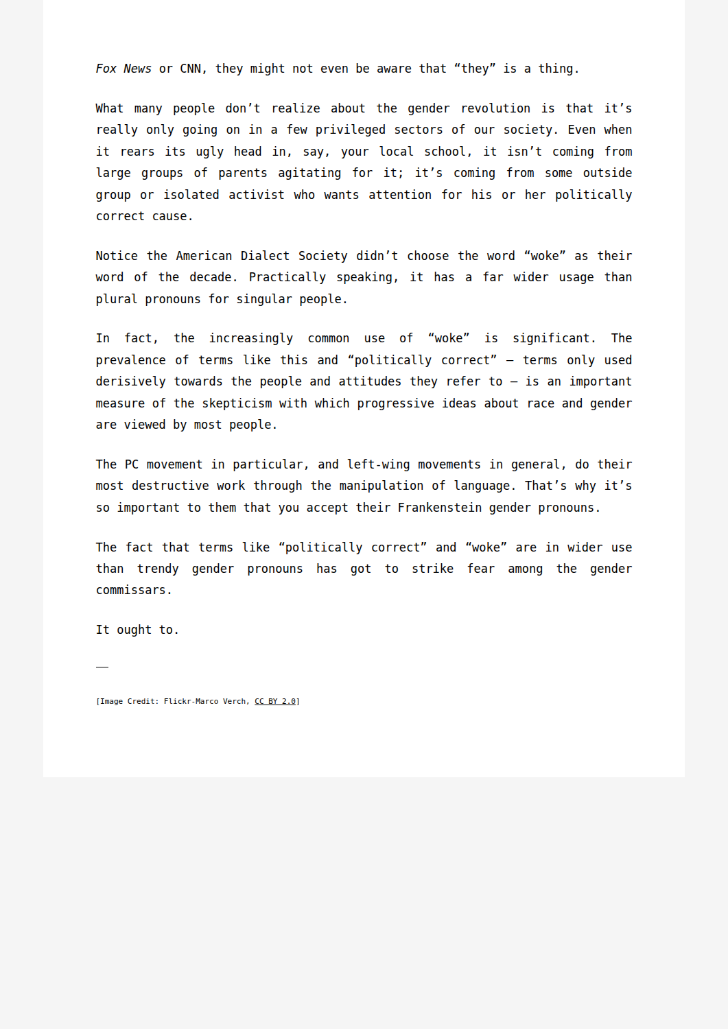Fox News or CNN, they might not even be aware that “they” is a thing.
What many people don’t realize about the gender revolution is that it’s really only going on in a few privileged sectors of our society. Even when it rears its ugly head in, say, your local school, it isn’t coming from large groups of parents agitating for it; it’s coming from some outside group or isolated activist who wants attention for his or her politically correct cause.
Notice the American Dialect Society didn’t choose the word “woke” as their word of the decade. Practically speaking, it has a far wider usage than plural pronouns for singular people.
In fact, the increasingly common use of “woke” is significant. The prevalence of terms like this and “politically correct” — terms only used derisively towards the people and attitudes they refer to — is an important measure of the skepticism with which progressive ideas about race and gender are viewed by most people.
The PC movement in particular, and left-wing movements in general, do their most destructive work through the manipulation of language. That’s why it’s so important to them that you accept their Frankenstein gender pronouns.
The fact that terms like “politically correct” and “woke” are in wider use than trendy gender pronouns has got to strike fear among the gender commissars.
It ought to.
[Image Credit: Flickr-Marco Verch, CC BY 2.0]